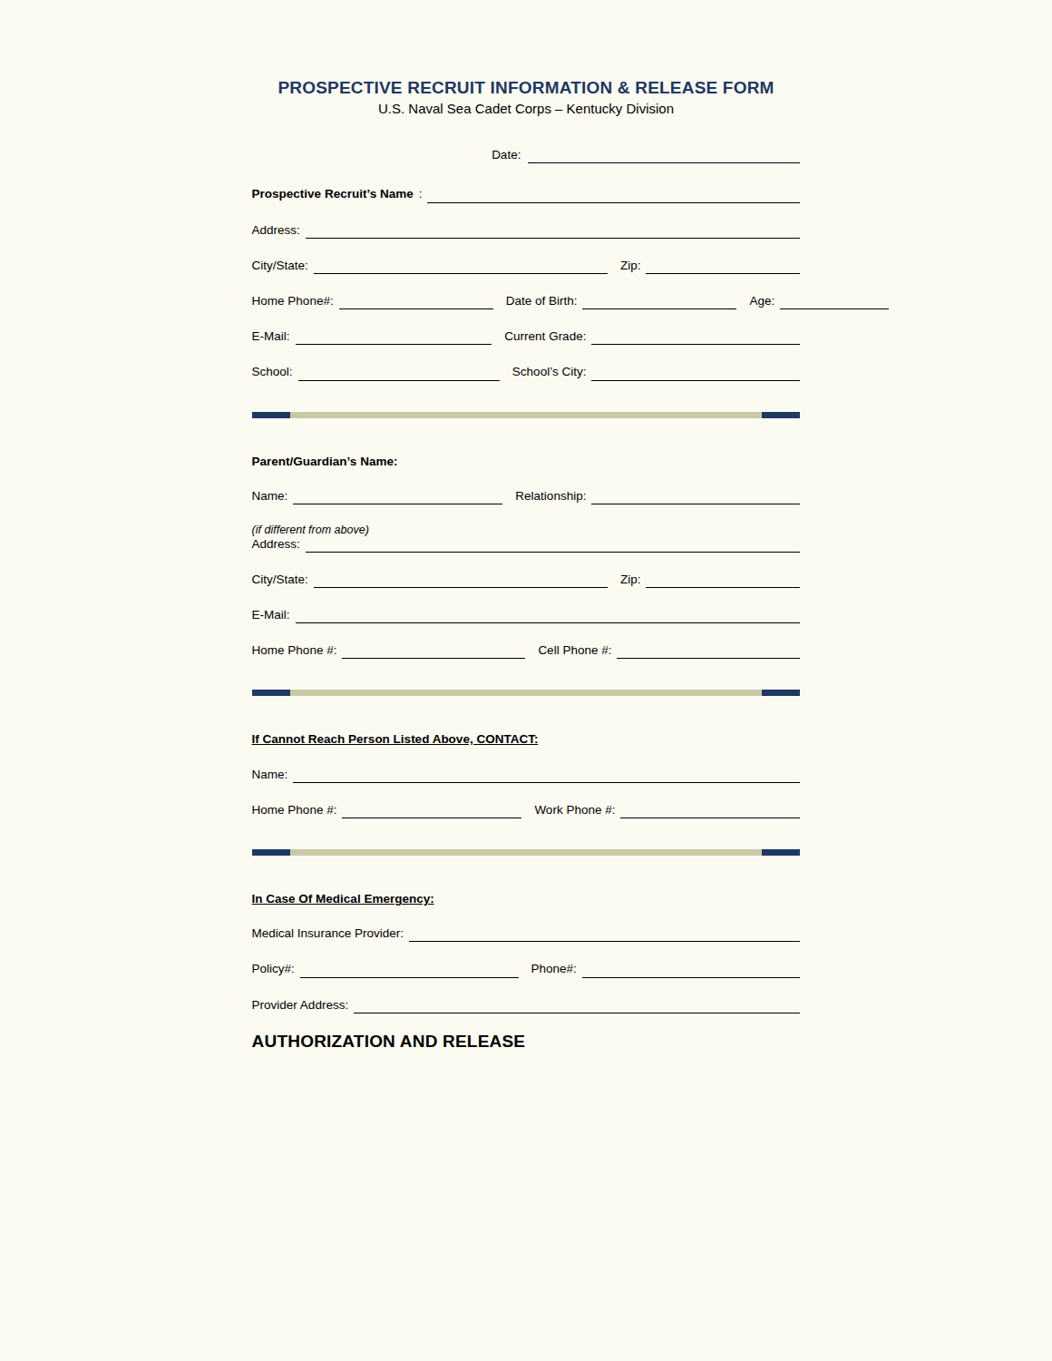PROSPECTIVE RECRUIT INFORMATION & RELEASE FORM
U.S. Naval Sea Cadet Corps – Kentucky Division
Date:
Prospective Recruit’s Name:
Address:
City/State: Zip:
Home Phone#: Date of Birth: Age:
E-Mail: Current Grade:
School: School’s City:
Parent/Guardian’s Name:
Name: Relationship:
(if different from above)
Address:
City/State: Zip:
E-Mail:
Home Phone #: Cell Phone #:
If Cannot Reach Person Listed Above, CONTACT:
Name:
Home Phone #: Work Phone #:
In Case Of Medical Emergency:
Medical Insurance Provider:
Policy#: Phone#:
Provider Address:
AUTHORIZATION AND RELEASE